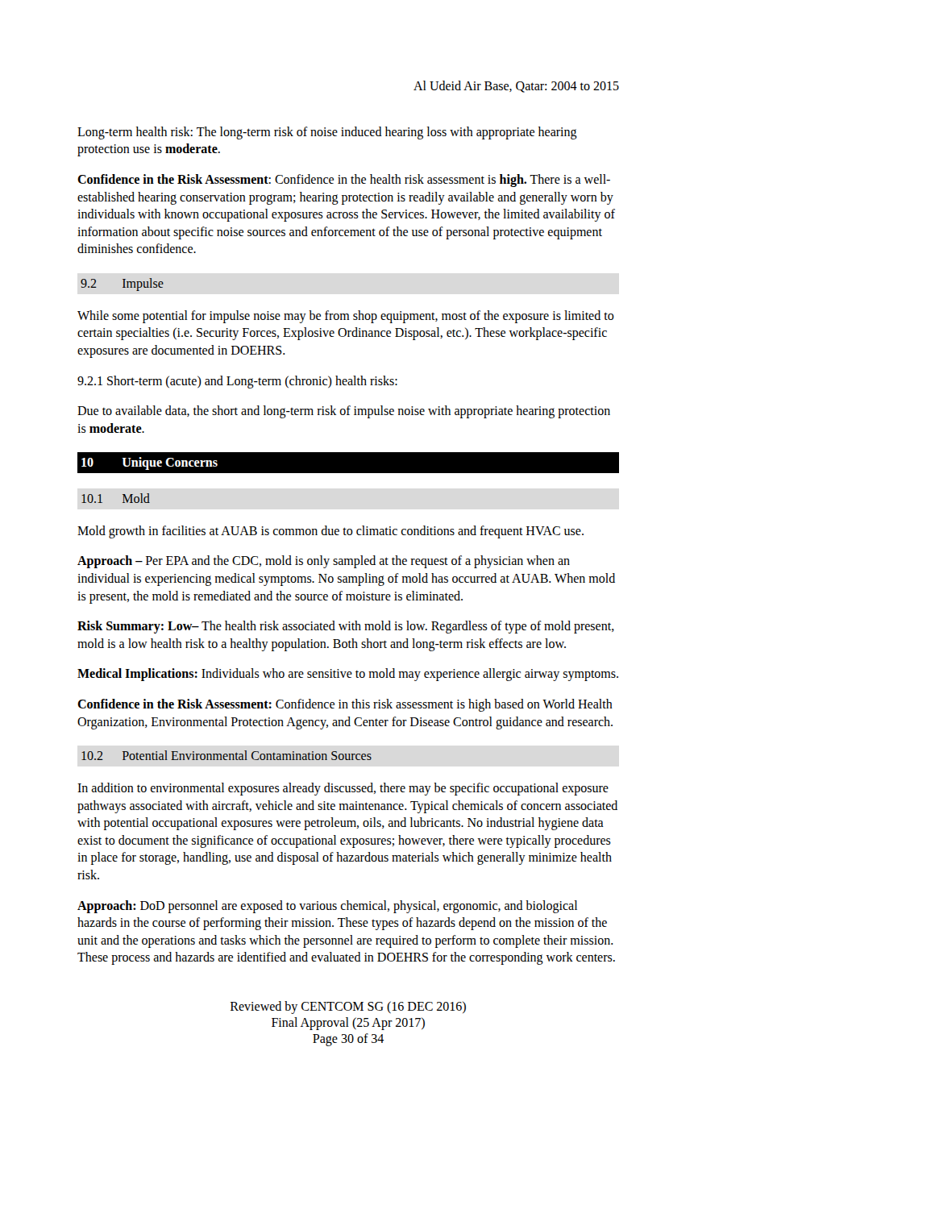Al Udeid Air Base, Qatar: 2004 to 2015
Long-term health risk: The long-term risk of noise induced hearing loss with appropriate hearing protection use is moderate.
Confidence in the Risk Assessment: Confidence in the health risk assessment is high. There is a well-established hearing conservation program; hearing protection is readily available and generally worn by individuals with known occupational exposures across the Services. However, the limited availability of information about specific noise sources and enforcement of the use of personal protective equipment diminishes confidence.
9.2 Impulse
While some potential for impulse noise may be from shop equipment, most of the exposure is limited to certain specialties (i.e. Security Forces, Explosive Ordinance Disposal, etc.). These workplace-specific exposures are documented in DOEHRS.
9.2.1 Short-term (acute) and Long-term (chronic) health risks:
Due to available data, the short and long-term risk of impulse noise with appropriate hearing protection is moderate.
10 Unique Concerns
10.1 Mold
Mold growth in facilities at AUAB is common due to climatic conditions and frequent HVAC use.
Approach – Per EPA and the CDC, mold is only sampled at the request of a physician when an individual is experiencing medical symptoms. No sampling of mold has occurred at AUAB. When mold is present, the mold is remediated and the source of moisture is eliminated.
Risk Summary: Low– The health risk associated with mold is low. Regardless of type of mold present, mold is a low health risk to a healthy population. Both short and long-term risk effects are low.
Medical Implications: Individuals who are sensitive to mold may experience allergic airway symptoms.
Confidence in the Risk Assessment: Confidence in this risk assessment is high based on World Health Organization, Environmental Protection Agency, and Center for Disease Control guidance and research.
10.2 Potential Environmental Contamination Sources
In addition to environmental exposures already discussed, there may be specific occupational exposure pathways associated with aircraft, vehicle and site maintenance. Typical chemicals of concern associated with potential occupational exposures were petroleum, oils, and lubricants. No industrial hygiene data exist to document the significance of occupational exposures; however, there were typically procedures in place for storage, handling, use and disposal of hazardous materials which generally minimize health risk.
Approach: DoD personnel are exposed to various chemical, physical, ergonomic, and biological hazards in the course of performing their mission. These types of hazards depend on the mission of the unit and the operations and tasks which the personnel are required to perform to complete their mission. These process and hazards are identified and evaluated in DOEHRS for the corresponding work centers.
Reviewed by CENTCOM SG (16 DEC 2016)
Final Approval (25 Apr 2017) Page 30 of 34